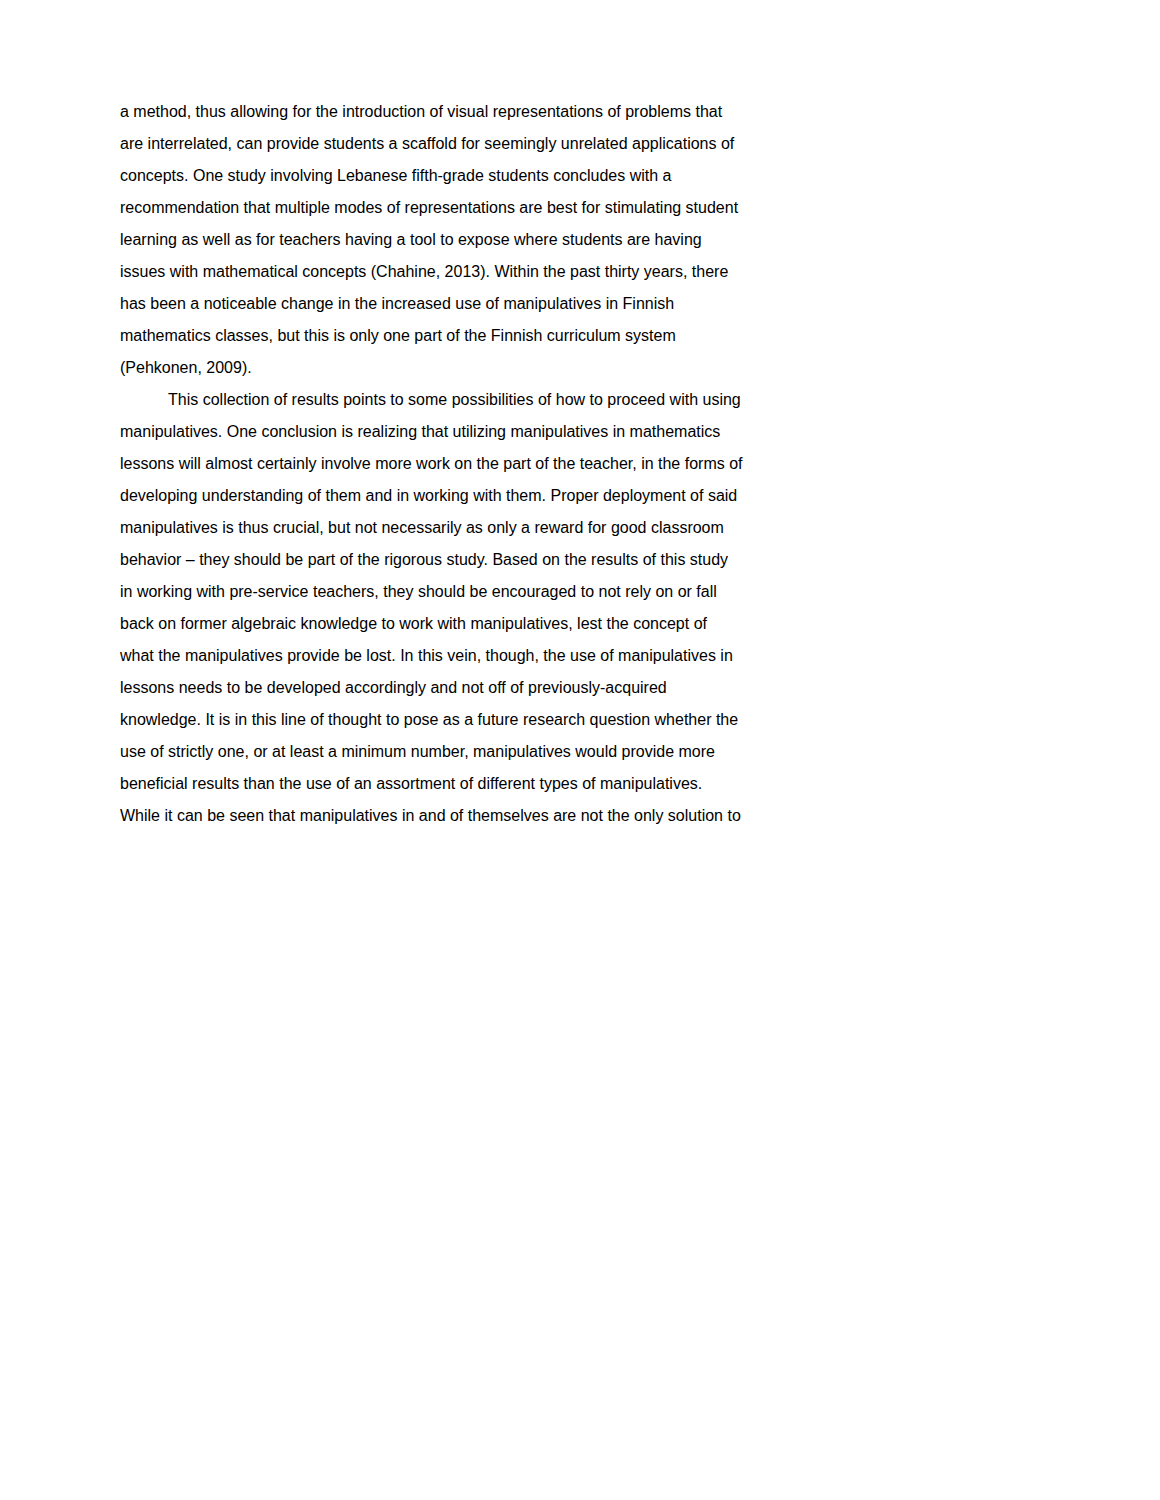a method, thus allowing for the introduction of visual representations of problems that are interrelated, can provide students a scaffold for seemingly unrelated applications of concepts. One study involving Lebanese fifth-grade students concludes with a recommendation that multiple modes of representations are best for stimulating student learning as well as for teachers having a tool to expose where students are having issues with mathematical concepts (Chahine, 2013). Within the past thirty years, there has been a noticeable change in the increased use of manipulatives in Finnish mathematics classes, but this is only one part of the Finnish curriculum system (Pehkonen, 2009).
This collection of results points to some possibilities of how to proceed with using manipulatives. One conclusion is realizing that utilizing manipulatives in mathematics lessons will almost certainly involve more work on the part of the teacher, in the forms of developing understanding of them and in working with them. Proper deployment of said manipulatives is thus crucial, but not necessarily as only a reward for good classroom behavior – they should be part of the rigorous study. Based on the results of this study in working with pre-service teachers, they should be encouraged to not rely on or fall back on former algebraic knowledge to work with manipulatives, lest the concept of what the manipulatives provide be lost. In this vein, though, the use of manipulatives in lessons needs to be developed accordingly and not off of previously-acquired knowledge. It is in this line of thought to pose as a future research question whether the use of strictly one, or at least a minimum number, manipulatives would provide more beneficial results than the use of an assortment of different types of manipulatives. While it can be seen that manipulatives in and of themselves are not the only solution to